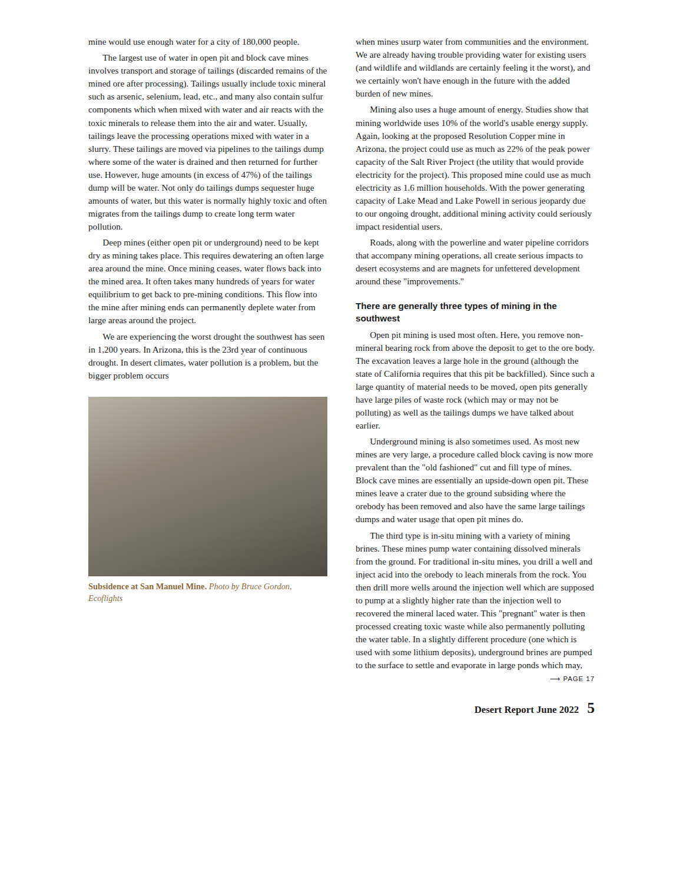mine would use enough water for a city of 180,000 people.
The largest use of water in open pit and block cave mines involves transport and storage of tailings (discarded remains of the mined ore after processing). Tailings usually include toxic mineral such as arsenic, selenium, lead, etc., and many also contain sulfur components which when mixed with water and air reacts with the toxic minerals to release them into the air and water. Usually, tailings leave the processing operations mixed with water in a slurry. These tailings are moved via pipelines to the tailings dump where some of the water is drained and then returned for further use. However, huge amounts (in excess of 47%) of the tailings dump will be water. Not only do tailings dumps sequester huge amounts of water, but this water is normally highly toxic and often migrates from the tailings dump to create long term water pollution.
Deep mines (either open pit or underground) need to be kept dry as mining takes place. This requires dewatering an often large area around the mine. Once mining ceases, water flows back into the mined area. It often takes many hundreds of years for water equilibrium to get back to pre-mining conditions. This flow into the mine after mining ends can permanently deplete water from large areas around the project.
We are experiencing the worst drought the southwest has seen in 1,200 years. In Arizona, this is the 23rd year of continuous drought. In desert climates, water pollution is a problem, but the bigger problem occurs
Subsidence at San Manuel Mine. Photo by Bruce Gordon, Ecoflights
when mines usurp water from communities and the environment. We are already having trouble providing water for existing users (and wildlife and wildlands are certainly feeling it the worst), and we certainly won't have enough in the future with the added burden of new mines.
Mining also uses a huge amount of energy. Studies show that mining worldwide uses 10% of the world's usable energy supply. Again, looking at the proposed Resolution Copper mine in Arizona, the project could use as much as 22% of the peak power capacity of the Salt River Project (the utility that would provide electricity for the project). This proposed mine could use as much electricity as 1.6 million households. With the power generating capacity of Lake Mead and Lake Powell in serious jeopardy due to our ongoing drought, additional mining activity could seriously impact residential users.
Roads, along with the powerline and water pipeline corridors that accompany mining operations, all create serious impacts to desert ecosystems and are magnets for unfettered development around these "improvements."
There are generally three types of mining in the southwest
Open pit mining is used most often. Here, you remove non-mineral bearing rock from above the deposit to get to the ore body. The excavation leaves a large hole in the ground (although the state of California requires that this pit be backfilled). Since such a large quantity of material needs to be moved, open pits generally have large piles of waste rock (which may or may not be polluting) as well as the tailings dumps we have talked about earlier.
Underground mining is also sometimes used. As most new mines are very large, a procedure called block caving is now more prevalent than the "old fashioned" cut and fill type of mines. Block cave mines are essentially an upside-down open pit. These mines leave a crater due to the ground subsiding where the orebody has been removed and also have the same large tailings dumps and water usage that open pit mines do.
The third type is in-situ mining with a variety of mining brines. These mines pump water containing dissolved minerals from the ground. For traditional in-situ mines, you drill a well and inject acid into the orebody to leach minerals from the rock. You then drill more wells around the injection well which are supposed to pump at a slightly higher rate than the injection well to recovered the mineral laced water. This "pregnant" water is then processed creating toxic waste while also permanently polluting the water table. In a slightly different procedure (one which is used with some lithium deposits), underground brines are pumped to the surface to settle and evaporate in large ponds which may,
⟶PAGE 17
Desert Report June 2022 5